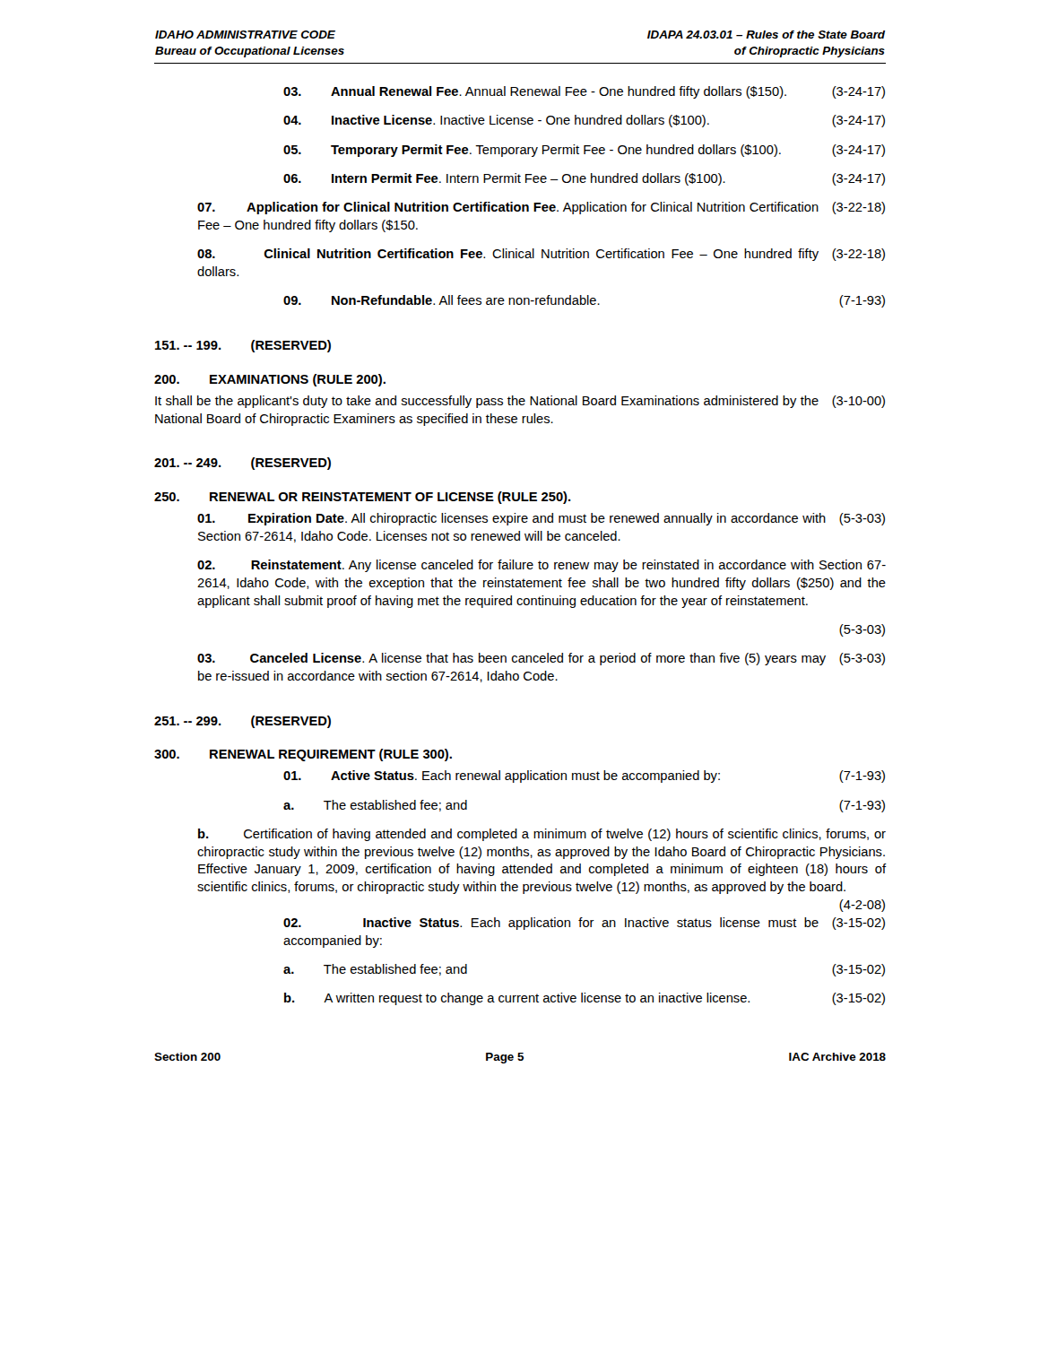| IDAHO ADMINISTRATIVE CODE Bureau of Occupational Licenses | IDAPA 24.03.01 – Rules of the State Board of Chiropractic Physicians |
(3-24-17) 03. Annual Renewal Fee. Annual Renewal Fee - One hundred fifty dollars ($150).
(3-24-17) 04. Inactive License. Inactive License - One hundred dollars ($100).
(3-24-17) 05. Temporary Permit Fee. Temporary Permit Fee - One hundred dollars ($100).
(3-24-17) 06. Intern Permit Fee. Intern Permit Fee – One hundred dollars ($100).
(3-22-18) 07. Application for Clinical Nutrition Certification Fee. Application for Clinical Nutrition Certification Fee – One hundred fifty dollars ($150.
(3-22-18) 08. Clinical Nutrition Certification Fee. Clinical Nutrition Certification Fee – One hundred fifty dollars.
(7-1-93) 09. Non-Refundable. All fees are non-refundable.
151. -- 199. (RESERVED)
200. EXAMINATIONS (RULE 200).
(3-10-00) It shall be the applicant's duty to take and successfully pass the National Board Examinations administered by the National Board of Chiropractic Examiners as specified in these rules.
201. -- 249. (RESERVED)
250. RENEWAL OR REINSTATEMENT OF LICENSE (RULE 250).
(5-3-03) 01. Expiration Date. All chiropractic licenses expire and must be renewed annually in accordance with Section 67-2614, Idaho Code. Licenses not so renewed will be canceled.
02. Reinstatement. Any license canceled for failure to renew may be reinstated in accordance with Section 67-2614, Idaho Code, with the exception that the reinstatement fee shall be two hundred fifty dollars ($250) and the applicant shall submit proof of having met the required continuing education for the year of reinstatement.
(5-3-03)
(5-3-03) 03. Canceled License. A license that has been canceled for a period of more than five (5) years may be re-issued in accordance with section 67-2614, Idaho Code.
251. -- 299. (RESERVED)
300. RENEWAL REQUIREMENT (RULE 300).
(7-1-93) 01. Active Status. Each renewal application must be accompanied by:
(7-1-93) a. The established fee; and
b. Certification of having attended and completed a minimum of twelve (12) hours of scientific clinics, forums, or chiropractic study within the previous twelve (12) months, as approved by the Idaho Board of Chiropractic Physicians. Effective January 1, 2009, certification of having attended and completed a minimum of eighteen (18) hours of scientific clinics, forums, or chiropractic study within the previous twelve (12) months, as approved by the board.(4-2-08)
(3-15-02) 02. Inactive Status. Each application for an Inactive status license must be accompanied by:
(3-15-02) a. The established fee; and
(3-15-02) b. A written request to change a current active license to an inactive license.
Section 200
Page 5
IAC Archive 2018